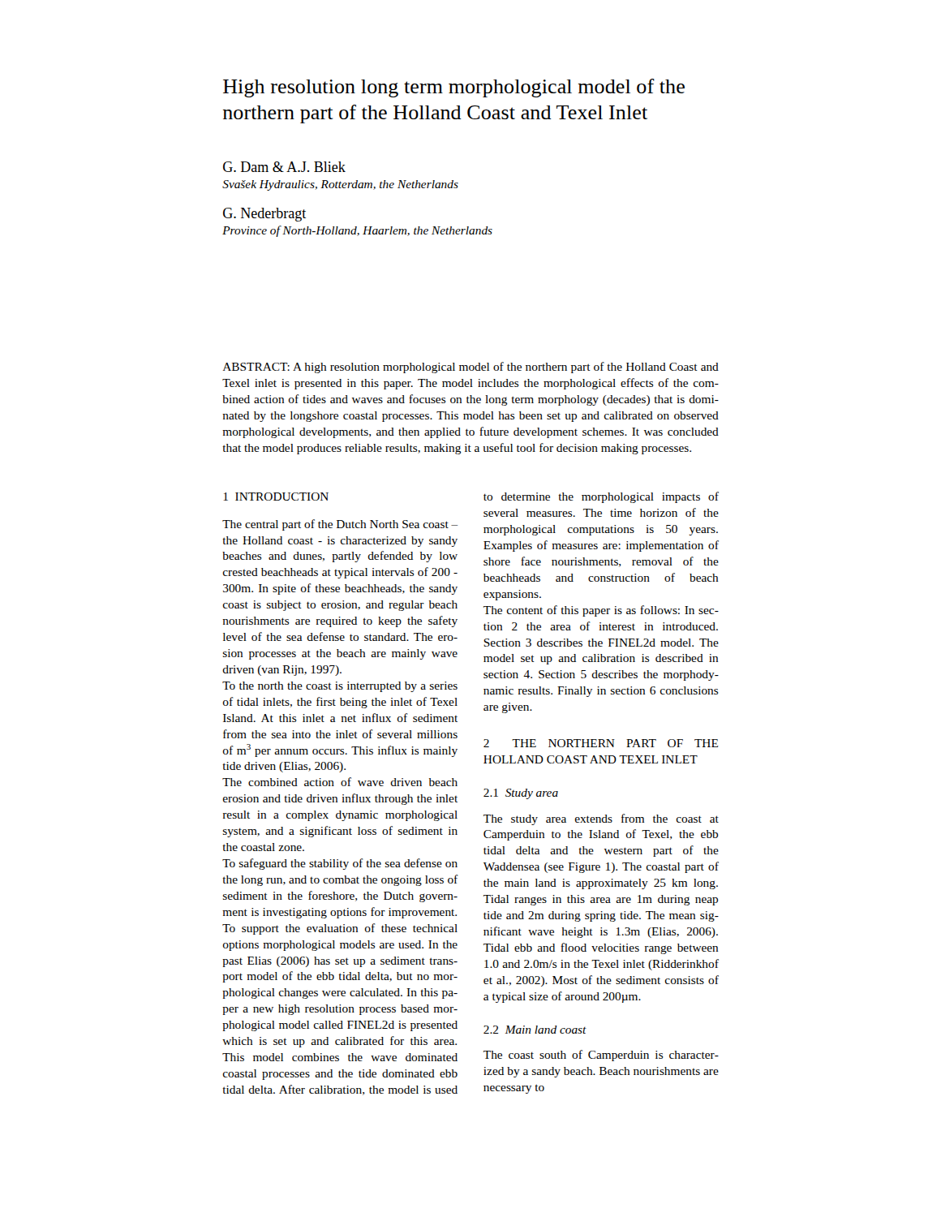High resolution long term morphological model of the northern part of the Holland Coast and Texel Inlet
G. Dam & A.J. Bliek
Svašek Hydraulics, Rotterdam, the Netherlands
G. Nederbragt
Province of North-Holland, Haarlem, the Netherlands
ABSTRACT: A high resolution morphological model of the northern part of the Holland Coast and Texel inlet is presented in this paper. The model includes the morphological effects of the combined action of tides and waves and focuses on the long term morphology (decades) that is dominated by the longshore coastal processes. This model has been set up and calibrated on observed morphological developments, and then applied to future development schemes. It was concluded that the model produces reliable results, making it a useful tool for decision making processes.
1 INTRODUCTION
The central part of the Dutch North Sea coast – the Holland coast - is characterized by sandy beaches and dunes, partly defended by low crested beachheads at typical intervals of 200 - 300m. In spite of these beachheads, the sandy coast is subject to erosion, and regular beach nourishments are required to keep the safety level of the sea defense to standard. The erosion processes at the beach are mainly wave driven (van Rijn, 1997).
To the north the coast is interrupted by a series of tidal inlets, the first being the inlet of Texel Island. At this inlet a net influx of sediment from the sea into the inlet of several millions of m3 per annum occurs. This influx is mainly tide driven (Elias, 2006).
The combined action of wave driven beach erosion and tide driven influx through the inlet result in a complex dynamic morphological system, and a significant loss of sediment in the coastal zone.
To safeguard the stability of the sea defense on the long run, and to combat the ongoing loss of sediment in the foreshore, the Dutch government is investigating options for improvement. To support the evaluation of these technical options morphological models are used. In the past Elias (2006) has set up a sediment transport model of the ebb tidal delta, but no morphological changes were calculated. In this paper a new high resolution process based morphological model called FINEL2d is presented which is set up and calibrated for this area. This model combines the wave dominated coastal processes and the tide dominated ebb tidal delta. After calibration, the model is used to determine the morphological impacts of several measures. The time horizon of the morphological computations is 50 years. Examples of measures are: implementation of shore face nourishments, removal of the beachheads and construction of beach expansions.
The content of this paper is as follows: In section 2 the area of interest in introduced. Section 3 describes the FINEL2d model. The model set up and calibration is described in section 4. Section 5 describes the morphodynamic results. Finally in section 6 conclusions are given.
2 THE NORTHERN PART OF THE HOLLAND COAST AND TEXEL INLET
2.1 Study area
The study area extends from the coast at Camperduin to the Island of Texel, the ebb tidal delta and the western part of the Waddensea (see Figure 1). The coastal part of the main land is approximately 25 km long. Tidal ranges in this area are 1m during neap tide and 2m during spring tide. The mean significant wave height is 1.3m (Elias, 2006). Tidal ebb and flood velocities range between 1.0 and 2.0m/s in the Texel inlet (Ridderinkhof et al., 2002). Most of the sediment consists of a typical size of around 200µm.
2.2 Main land coast
The coast south of Camperduin is characterized by a sandy beach. Beach nourishments are necessary to